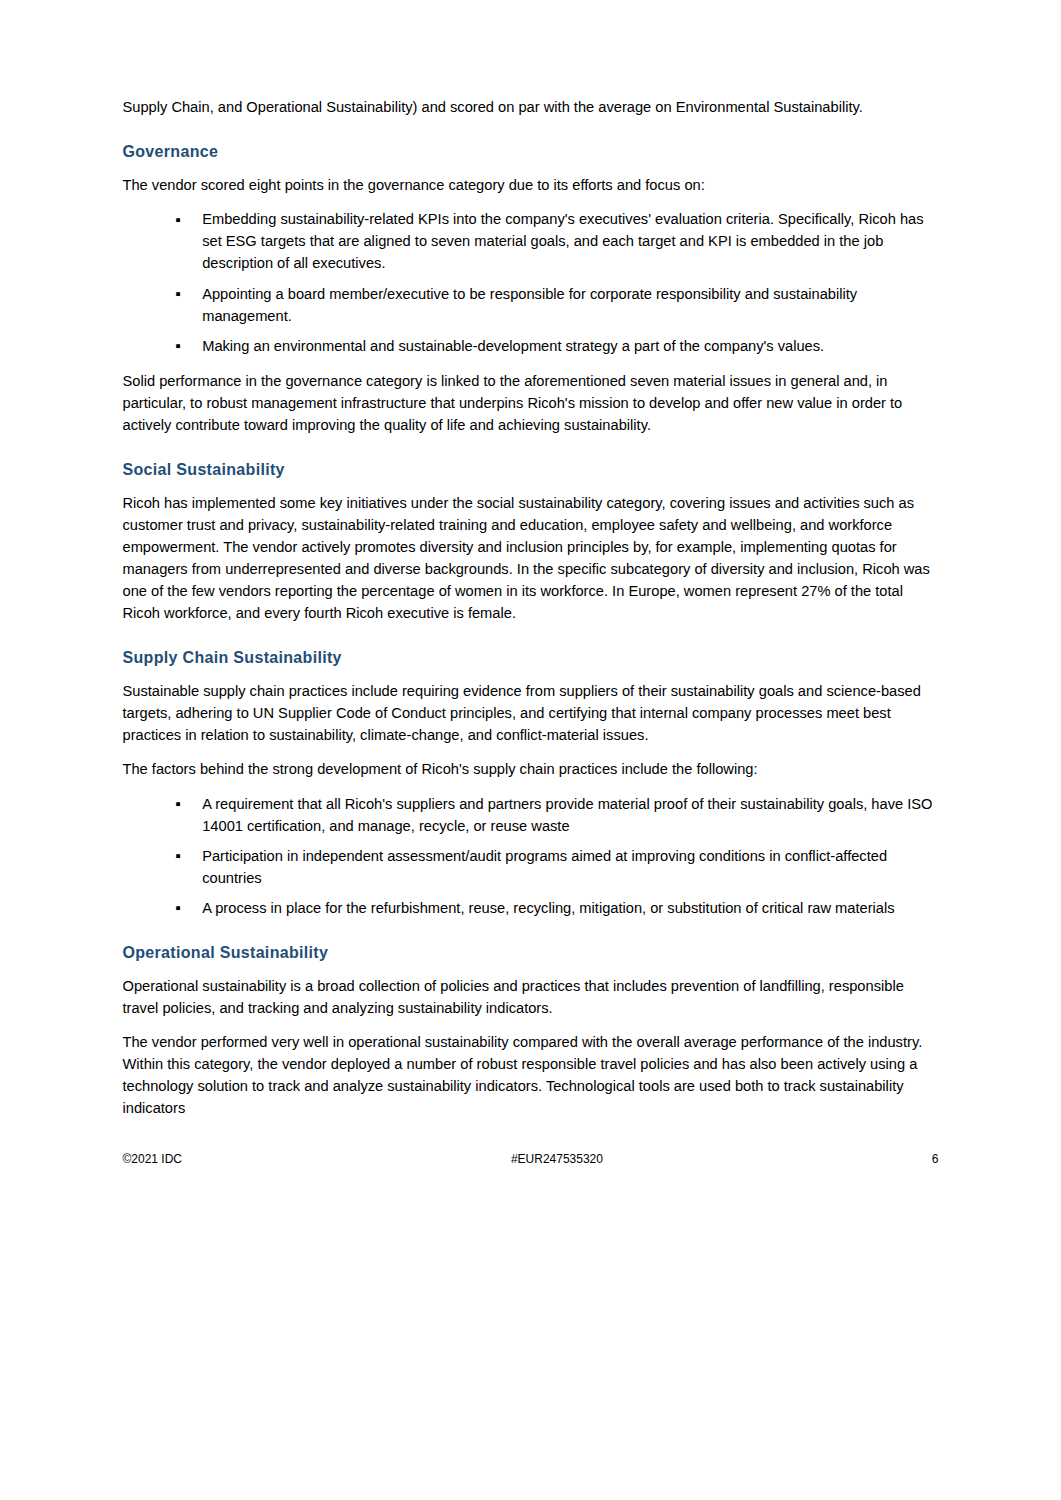Supply Chain, and Operational Sustainability) and scored on par with the average on Environmental Sustainability.
Governance
The vendor scored eight points in the governance category due to its efforts and focus on:
Embedding sustainability-related KPIs into the company's executives' evaluation criteria. Specifically, Ricoh has set ESG targets that are aligned to seven material goals, and each target and KPI is embedded in the job description of all executives.
Appointing a board member/executive to be responsible for corporate responsibility and sustainability management.
Making an environmental and sustainable-development strategy a part of the company's values.
Solid performance in the governance category is linked to the aforementioned seven material issues in general and, in particular, to robust management infrastructure that underpins Ricoh's mission to develop and offer new value in order to actively contribute toward improving the quality of life and achieving sustainability.
Social Sustainability
Ricoh has implemented some key initiatives under the social sustainability category, covering issues and activities such as customer trust and privacy, sustainability-related training and education, employee safety and wellbeing, and workforce empowerment. The vendor actively promotes diversity and inclusion principles by, for example, implementing quotas for managers from underrepresented and diverse backgrounds. In the specific subcategory of diversity and inclusion, Ricoh was one of the few vendors reporting the percentage of women in its workforce. In Europe, women represent 27% of the total Ricoh workforce, and every fourth Ricoh executive is female.
Supply Chain Sustainability
Sustainable supply chain practices include requiring evidence from suppliers of their sustainability goals and science-based targets, adhering to UN Supplier Code of Conduct principles, and certifying that internal company processes meet best practices in relation to sustainability, climate-change, and conflict-material issues.
The factors behind the strong development of Ricoh's supply chain practices include the following:
A requirement that all Ricoh's suppliers and partners provide material proof of their sustainability goals, have ISO 14001 certification, and manage, recycle, or reuse waste
Participation in independent assessment/audit programs aimed at improving conditions in conflict-affected countries
A process in place for the refurbishment, reuse, recycling, mitigation, or substitution of critical raw materials
Operational Sustainability
Operational sustainability is a broad collection of policies and practices that includes prevention of landfilling, responsible travel policies, and tracking and analyzing sustainability indicators.
The vendor performed very well in operational sustainability compared with the overall average performance of the industry. Within this category, the vendor deployed a number of robust responsible travel policies and has also been actively using a technology solution to track and analyze sustainability indicators. Technological tools are used both to track sustainability indicators
©2021 IDC
#EUR247535320
6